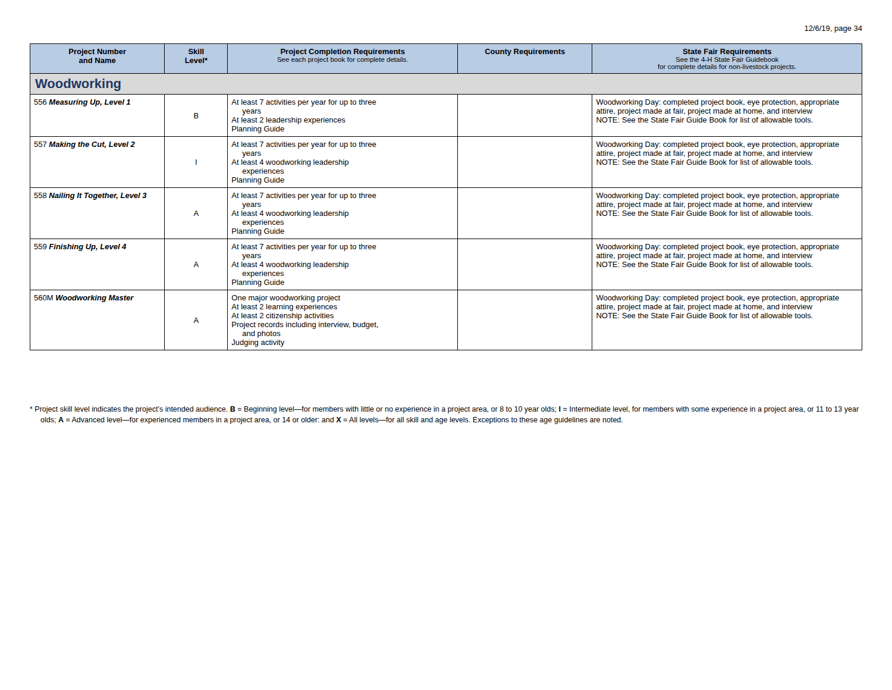12/6/19, page 34
| Project Number and Name | Skill Level* | Project Completion Requirements See each project book for complete details. | County Requirements | State Fair Requirements See the 4-H State Fair Guidebook for complete details for non-livestock projects. |
| --- | --- | --- | --- | --- |
| Woodworking |
| 556 Measuring Up, Level 1 | B | At least 7 activities per year for up to three years At least 2 leadership experiences Planning Guide | | Woodworking Day: completed project book, eye protection, appropriate attire, project made at fair, project made at home, and interview NOTE: See the State Fair Guide Book for list of allowable tools. |
| 557 Making the Cut, Level 2 | I | At least 7 activities per year for up to three years At least 4 woodworking leadership experiences Planning Guide | | Woodworking Day: completed project book, eye protection, appropriate attire, project made at fair, project made at home, and interview NOTE: See the State Fair Guide Book for list of allowable tools. |
| 558 Nailing It Together, Level 3 | A | At least 7 activities per year for up to three years At least 4 woodworking leadership experiences Planning Guide | | Woodworking Day: completed project book, eye protection, appropriate attire, project made at fair, project made at home, and interview NOTE: See the State Fair Guide Book for list of allowable tools. |
| 559 Finishing Up, Level 4 | A | At least 7 activities per year for up to three years At least 4 woodworking leadership experiences Planning Guide | | Woodworking Day: completed project book, eye protection, appropriate attire, project made at fair, project made at home, and interview NOTE: See the State Fair Guide Book for list of allowable tools. |
| 560M Woodworking Master | A | One major woodworking project At least 2 learning experiences At least 2 citizenship activities Project records including interview, budget, and photos Judging activity | | Woodworking Day: completed project book, eye protection, appropriate attire, project made at fair, project made at home, and interview NOTE: See the State Fair Guide Book for list of allowable tools. |
* Project skill level indicates the project’s intended audience. B = Beginning level—for members with little or no experience in a project area, or 8 to 10 year olds; I = Intermediate level, for members with some experience in a project area, or 11 to 13 year olds; A = Advanced level—for experienced members in a project area, or 14 or older: and X = All levels—for all skill and age levels. Exceptions to these age guidelines are noted.